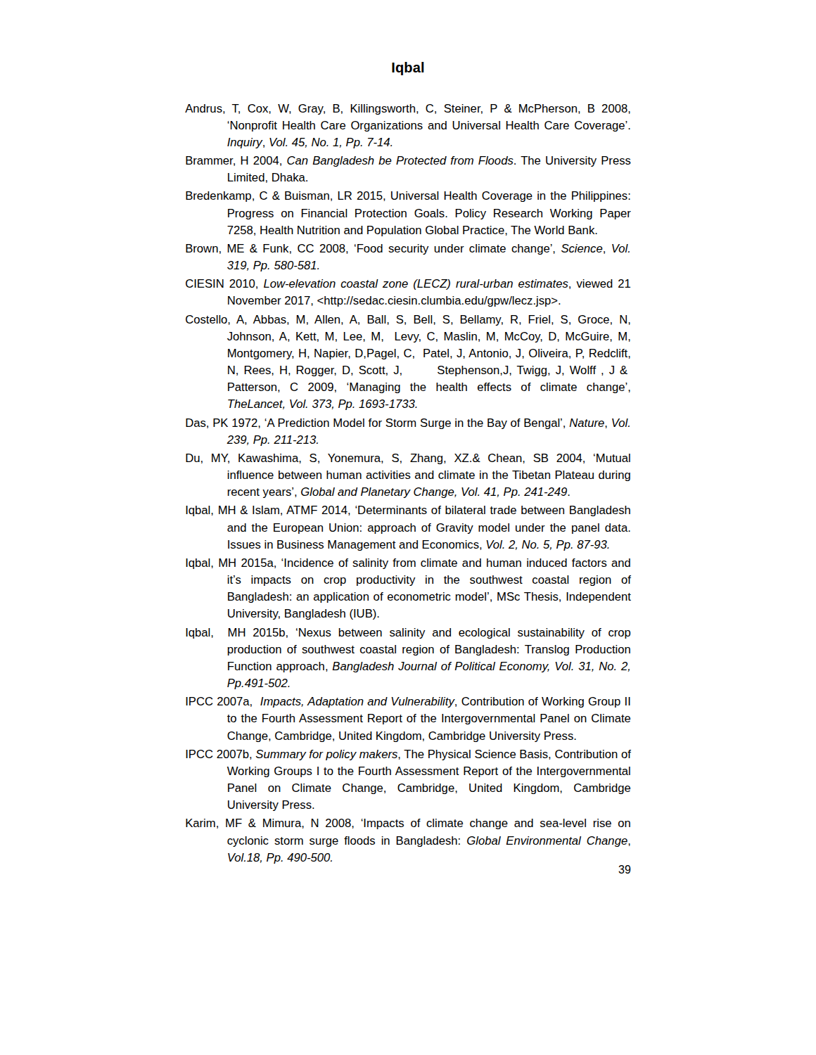Iqbal
Andrus, T, Cox, W, Gray, B, Killingsworth, C, Steiner, P & McPherson, B 2008, ‘Nonprofit Health Care Organizations and Universal Health Care Coverage’. Inquiry, Vol. 45, No. 1, Pp. 7-14.
Brammer, H 2004, Can Bangladesh be Protected from Floods. The University Press Limited, Dhaka.
Bredenkamp, C & Buisman, LR 2015, Universal Health Coverage in the Philippines: Progress on Financial Protection Goals. Policy Research Working Paper 7258, Health Nutrition and Population Global Practice, The World Bank.
Brown, ME & Funk, CC 2008, ‘Food security under climate change’, Science, Vol. 319, Pp. 580-581.
CIESIN 2010, Low-elevation coastal zone (LECZ) rural-urban estimates, viewed 21 November 2017, <http://sedac.ciesin.clumbia.edu/gpw/lecz.jsp>.
Costello, A, Abbas, M, Allen, A, Ball, S, Bell, S, Bellamy, R, Friel, S, Groce, N, Johnson, A, Kett, M, Lee, M, Levy, C, Maslin, M, McCoy, D, McGuire, M, Montgomery, H, Napier, D,Pagel, C, Patel, J, Antonio, J, Oliveira, P, Redclift, N, Rees, H, Rogger, D, Scott, J, Stephenson,J, Twigg, J, Wolff , J & Patterson, C 2009, ‘Managing the health effects of climate change’, TheLancet, Vol. 373, Pp. 1693-1733.
Das, PK 1972, ‘A Prediction Model for Storm Surge in the Bay of Bengal’, Nature, Vol. 239, Pp. 211-213.
Du, MY, Kawashima, S, Yonemura, S, Zhang, XZ.& Chean, SB 2004, ‘Mutual influence between human activities and climate in the Tibetan Plateau during recent years’, Global and Planetary Change, Vol. 41, Pp. 241-249.
Iqbal, MH & Islam, ATMF 2014, ‘Determinants of bilateral trade between Bangladesh and the European Union: approach of Gravity model under the panel data. Issues in Business Management and Economics, Vol. 2, No. 5, Pp. 87-93.
Iqbal, MH 2015a, ‘Incidence of salinity from climate and human induced factors and it’s impacts on crop productivity in the southwest coastal region of Bangladesh: an application of econometric model’, MSc Thesis, Independent University, Bangladesh (IUB).
Iqbal, MH 2015b, ‘Nexus between salinity and ecological sustainability of crop production of southwest coastal region of Bangladesh: Translog Production Function approach, Bangladesh Journal of Political Economy, Vol. 31, No. 2, Pp.491-502.
IPCC 2007a, Impacts, Adaptation and Vulnerability, Contribution of Working Group II to the Fourth Assessment Report of the Intergovernmental Panel on Climate Change, Cambridge, United Kingdom, Cambridge University Press.
IPCC 2007b, Summary for policy makers, The Physical Science Basis, Contribution of Working Groups I to the Fourth Assessment Report of the Intergovernmental Panel on Climate Change, Cambridge, United Kingdom, Cambridge University Press.
Karim, MF & Mimura, N 2008, ‘Impacts of climate change and sea-level rise on cyclonic storm surge floods in Bangladesh: Global Environmental Change, Vol.18, Pp. 490-500.
39